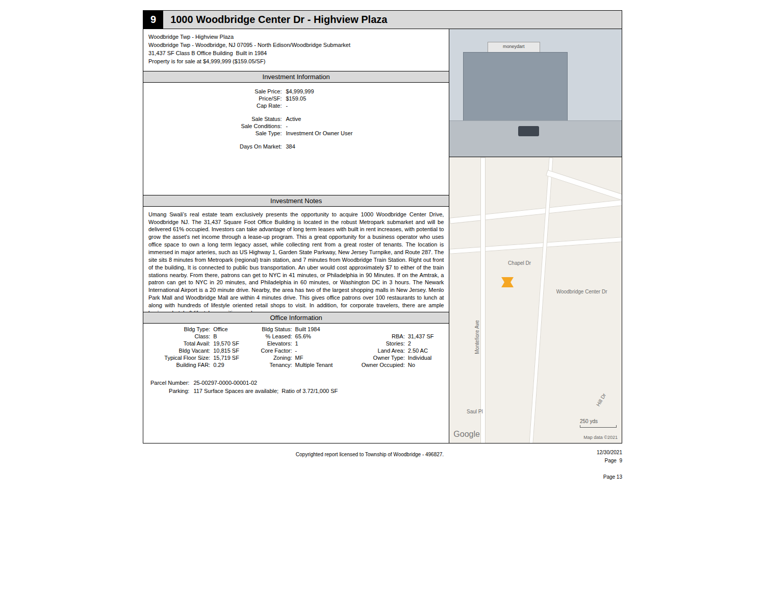9
1000 Woodbridge Center Dr - Highview Plaza
Woodbridge Twp - Highview Plaza
Woodbridge Twp - Woodbridge, NJ 07095 - North Edison/Woodbridge Submarket
31,437 SF Class B Office Building Built in 1984
Property is for sale at $4,999,999 ($159.05/SF)
Investment Information
| Sale Price: | $4,999,999 |
| Price/SF: | $159.05 |
| Cap Rate: | - |
| Sale Status: | Active |
| Sale Conditions: | - |
| Sale Type: | Investment Or Owner User |
| Days On Market: | 384 |
Investment Notes
Umang Swali’s real estate team exclusively presents the opportunity to acquire 1000 Woodbridge Center Drive, Woodbridge NJ. The 31,437 Square Foot Office Building is located in the robust Metropark submarket and will be delivered 61% occupied. Investors can take advantage of long term leases with built in rent increases, with potential to grow the asset's net income through a lease-up program. This a great opportunity for a business operator who uses office space to own a long term legacy asset, while collecting rent from a great roster of tenants. The location is immersed in major arteries, such as US Highway 1, Garden State Parkway, New Jersey Turnpike, and Route 287. The site sits 8 minutes from Metropark (regional) train station, and 7 minutes from Woodbridge Train Station. Right out front of the building, It is connected to public bus transportation. An uber would cost approximately $7 to either of the train stations nearby. From there, patrons can get to NYC in 41 minutes, or Philadelphia in 90 Minutes. If on the Amtrak, a patron can get to NYC in 20 minutes, and Philadelphia in 60 minutes, or Washington DC in 3 hours. The Newark International Airport is a 20 minute drive. Nearby, the area has two of the largest shopping malls in New Jersey. Menlo Park Mall and Woodbridge Mall are within 4 minutes drive. This gives office patrons over 100 restaurants to lunch at along with hundreds of lifestyle oriented retail shops to visit. In addition, for corporate travelers, there are ample business hotels & lifestyle amenities nearby.
Office Information
| Bldg Type: | Office | Bldg Status: | Built 1984 |
| Class: | B | % Leased: | 65.6% | RBA: | 31,437 SF |
| Total Avail: | 19,570 SF | Elevators: | 1 | Stories: | 2 |
| Bldg Vacant: | 10,815 SF | Core Factor: | - | Land Area: | 2.50 AC |
| Typical Floor Size: | 15,719 SF | Zoning: | MF | Owner Type: | Individual |
| Building FAR: | 0.29 | Tenancy: | Multiple Tenant | Owner Occupied: | No |
| Parcel Number: | 25-00297-0000-00001-02 |
| Parking: | 117 Surface Spaces are available; Ratio of 3.72/1,000 SF |
moneydart
Woodbridge Center Dr
Chapel Dr
Montefiore Ave
Saul Pl
Hill Dr
250 yds
Google
Map data ©2021
Copyrighted report licensed to Township of Woodbridge - 496827.
12/30/2021
Page 9
Page 13